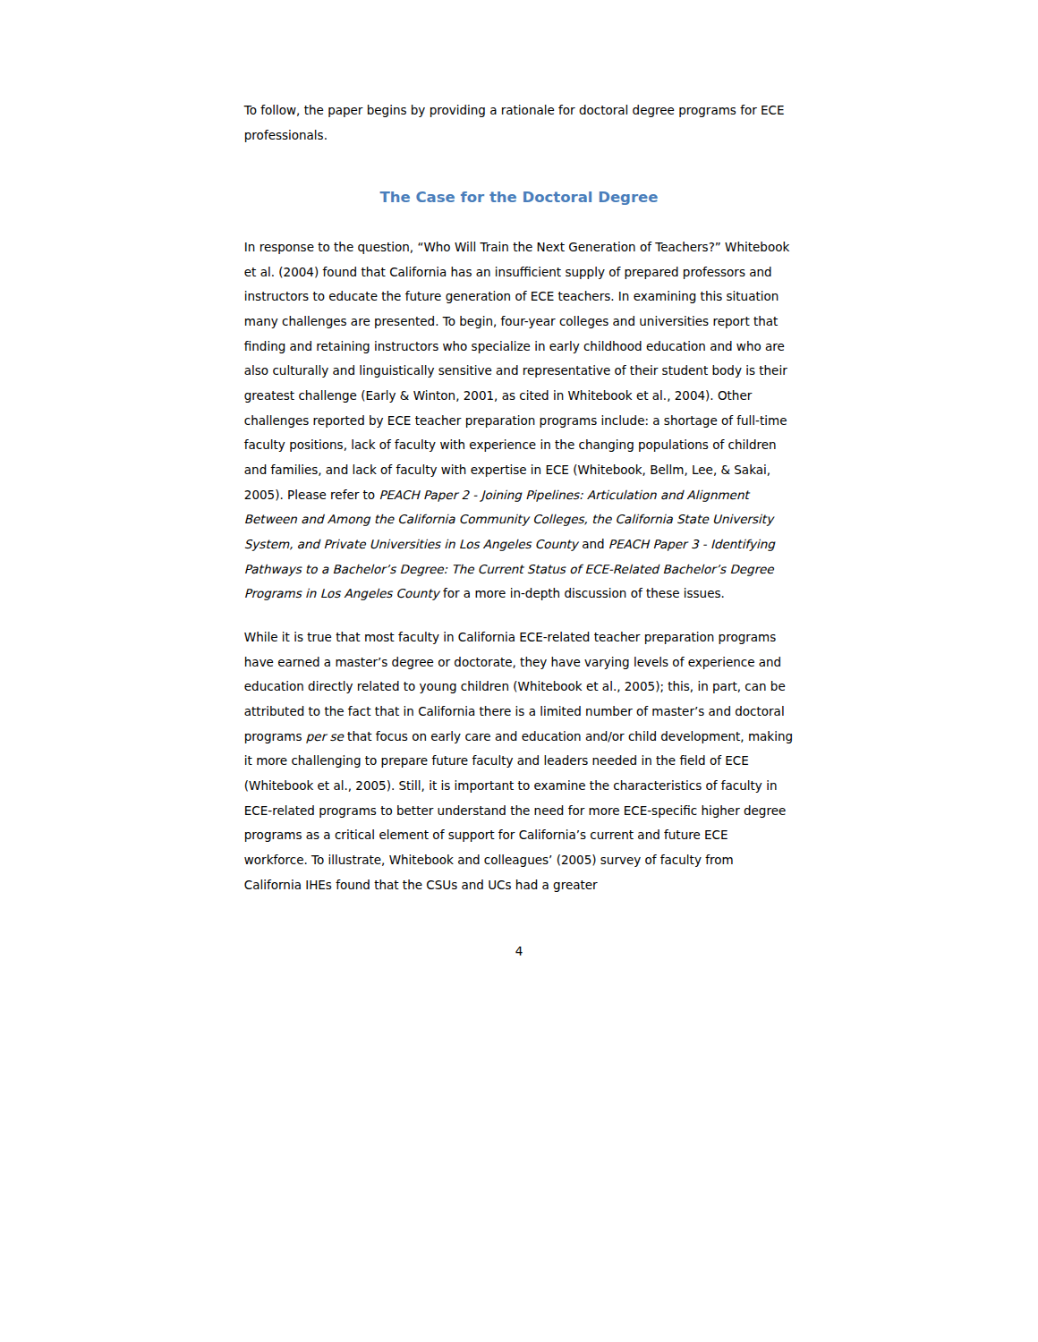To follow, the paper begins by providing a rationale for doctoral degree programs for ECE professionals.
The Case for the Doctoral Degree
In response to the question, “Who Will Train the Next Generation of Teachers?” Whitebook et al. (2004) found that California has an insufficient supply of prepared professors and instructors to educate the future generation of ECE teachers. In examining this situation many challenges are presented. To begin, four-year colleges and universities report that finding and retaining instructors who specialize in early childhood education and who are also culturally and linguistically sensitive and representative of their student body is their greatest challenge (Early & Winton, 2001, as cited in Whitebook et al., 2004). Other challenges reported by ECE teacher preparation programs include: a shortage of full-time faculty positions, lack of faculty with experience in the changing populations of children and families, and lack of faculty with expertise in ECE (Whitebook, Bellm, Lee, & Sakai, 2005). Please refer to PEACH Paper 2 - Joining Pipelines: Articulation and Alignment Between and Among the California Community Colleges, the California State University System, and Private Universities in Los Angeles County and PEACH Paper 3 - Identifying Pathways to a Bachelor’s Degree: The Current Status of ECE-Related Bachelor’s Degree Programs in Los Angeles County for a more in-depth discussion of these issues.
While it is true that most faculty in California ECE-related teacher preparation programs have earned a master’s degree or doctorate, they have varying levels of experience and education directly related to young children (Whitebook et al., 2005); this, in part, can be attributed to the fact that in California there is a limited number of master’s and doctoral programs per se that focus on early care and education and/or child development, making it more challenging to prepare future faculty and leaders needed in the field of ECE (Whitebook et al., 2005). Still, it is important to examine the characteristics of faculty in ECE-related programs to better understand the need for more ECE-specific higher degree programs as a critical element of support for California’s current and future ECE workforce. To illustrate, Whitebook and colleagues’ (2005) survey of faculty from California IHEs found that the CSUs and UCs had a greater
4